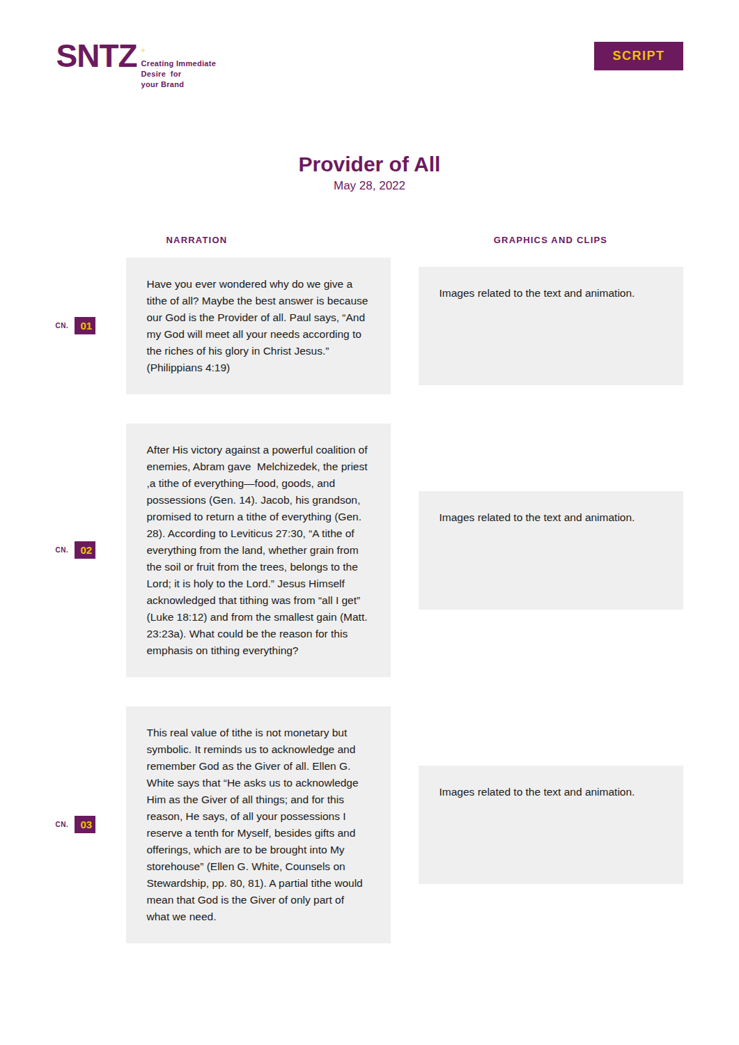SNTZ
◦
Creating Immediate
Desire for
your Brand
SCRIPT
Provider of All
May 28, 2022
NARRATION
GRAPHICS AND CLIPS
CN. 01
Have you ever wondered why do we give a tithe of all? Maybe the best answer is because our God is the Provider of all. Paul says, “And my God will meet all your needs according to the riches of his glory in Christ Jesus.” (Philippians 4:19)
Images related to the text and animation.
CN. 02
After His victory against a powerful coalition of enemies, Abram gave Melchizedek, the priest ,a tithe of everything—food, goods, and possessions (Gen. 14). Jacob, his grandson, promised to return a tithe of everything (Gen. 28). According to Leviticus 27:30, “A tithe of everything from the land, whether grain from the soil or fruit from the trees, belongs to the Lord; it is holy to the Lord.” Jesus Himself acknowledged that tithing was from “all I get” (Luke 18:12) and from the smallest gain (Matt. 23:23a). What could be the reason for this emphasis on tithing everything?
Images related to the text and animation.
CN. 03
This real value of tithe is not monetary but symbolic. It reminds us to acknowledge and remember God as the Giver of all. Ellen G. White says that “He asks us to acknowledge Him as the Giver of all things; and for this reason, He says, of all your possessions I reserve a tenth for Myself, besides gifts and offerings, which are to be brought into My storehouse” (Ellen G. White, Counsels on Stewardship, pp. 80, 81). A partial tithe would mean that God is the Giver of only part of what we need.
Images related to the text and animation.